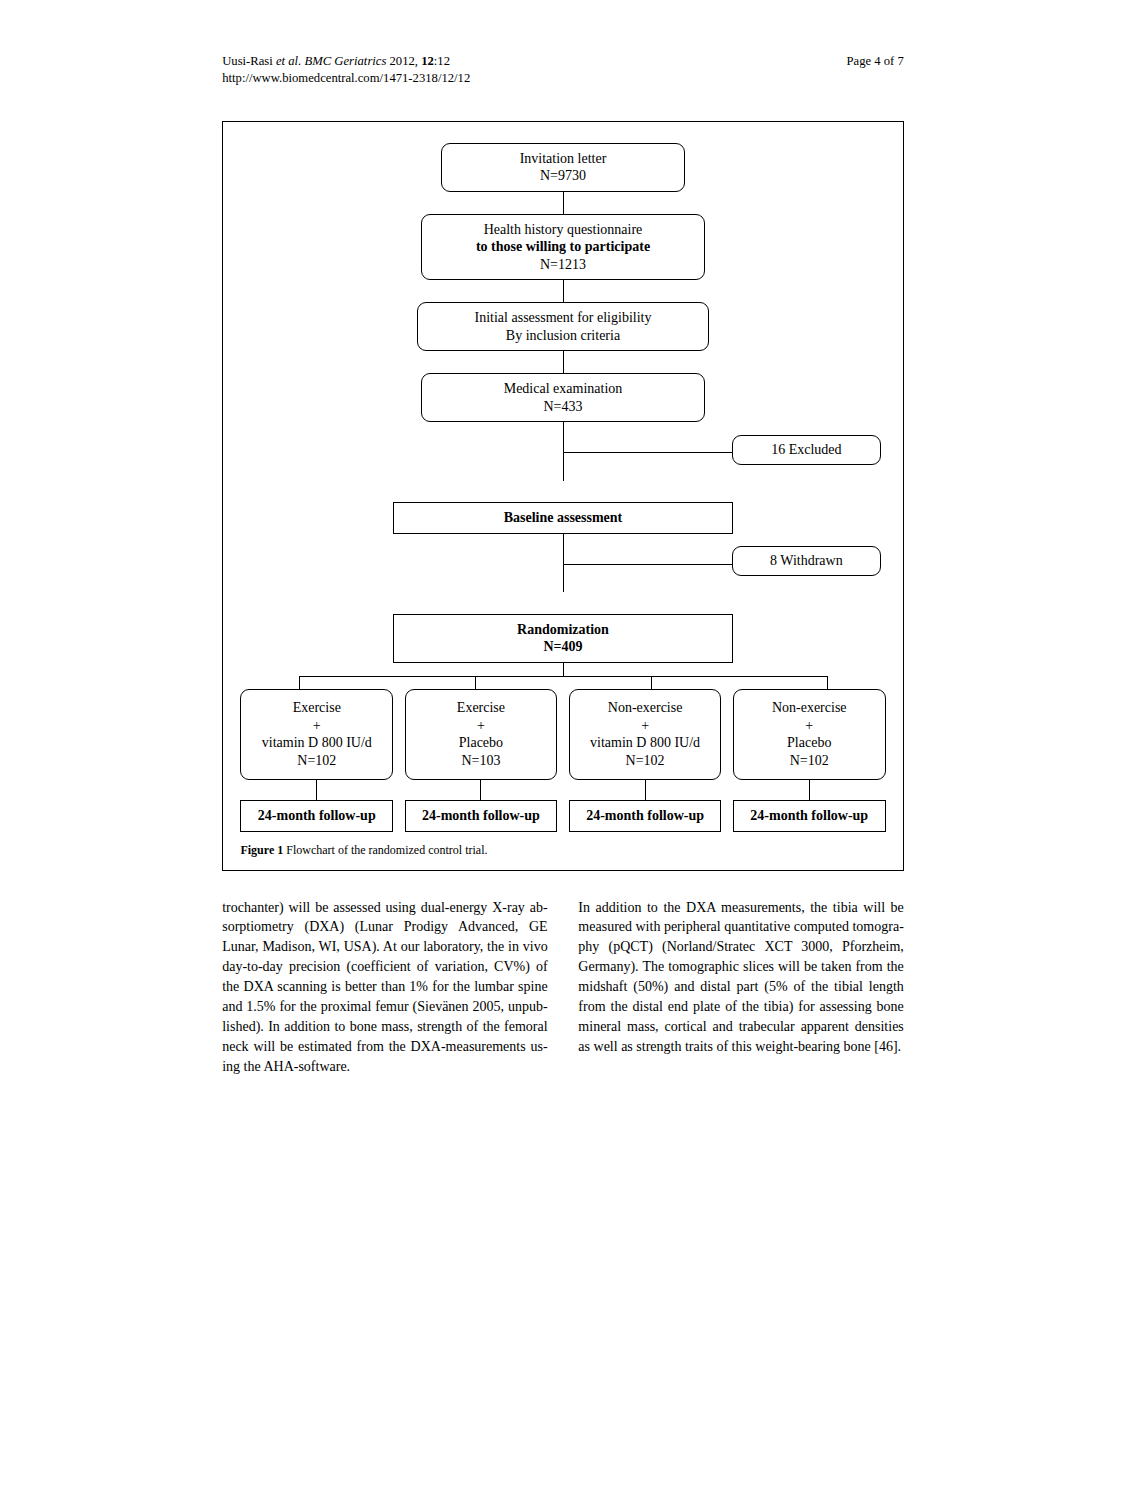Uusi-Rasi et al. BMC Geriatrics 2012, 12:12
http://www.biomedcentral.com/1471-2318/12/12
Page 4 of 7
Invitation letter
N=9730
Health history questionnaire
to those willing to participate
N=1213
Initial assessment for eligibility
By inclusion criteria
Medical examination
N=433
16 Excluded
Baseline assessment
8 Withdrawn
Randomization
N=409
Exercise + vitamin D 800 IU/d N=102
24-month follow-up
Exercise + Placebo N=103
24-month follow-up
Non-exercise + vitamin D 800 IU/d N=102
24-month follow-up
Non-exercise + Placebo N=102
24-month follow-up
Figure 1 Flowchart of the randomized control trial.
trochanter) will be assessed using dual-energy X-ray absorptiometry (DXA) (Lunar Prodigy Advanced, GE Lunar, Madison, WI, USA). At our laboratory, the in vivo day-to-day precision (coefficient of variation, CV%) of the DXA scanning is better than 1% for the lumbar spine and 1.5% for the proximal femur (Sievänen 2005, unpublished). In addition to bone mass, strength of the femoral neck will be estimated from the DXA-measurements using the AHA-software.
In addition to the DXA measurements, the tibia will be measured with peripheral quantitative computed tomography (pQCT) (Norland/Stratec XCT 3000, Pforzheim, Germany). The tomographic slices will be taken from the midshaft (50%) and distal part (5% of the tibial length from the distal end plate of the tibia) for assessing bone mineral mass, cortical and trabecular apparent densities as well as strength traits of this weight-bearing bone [46].